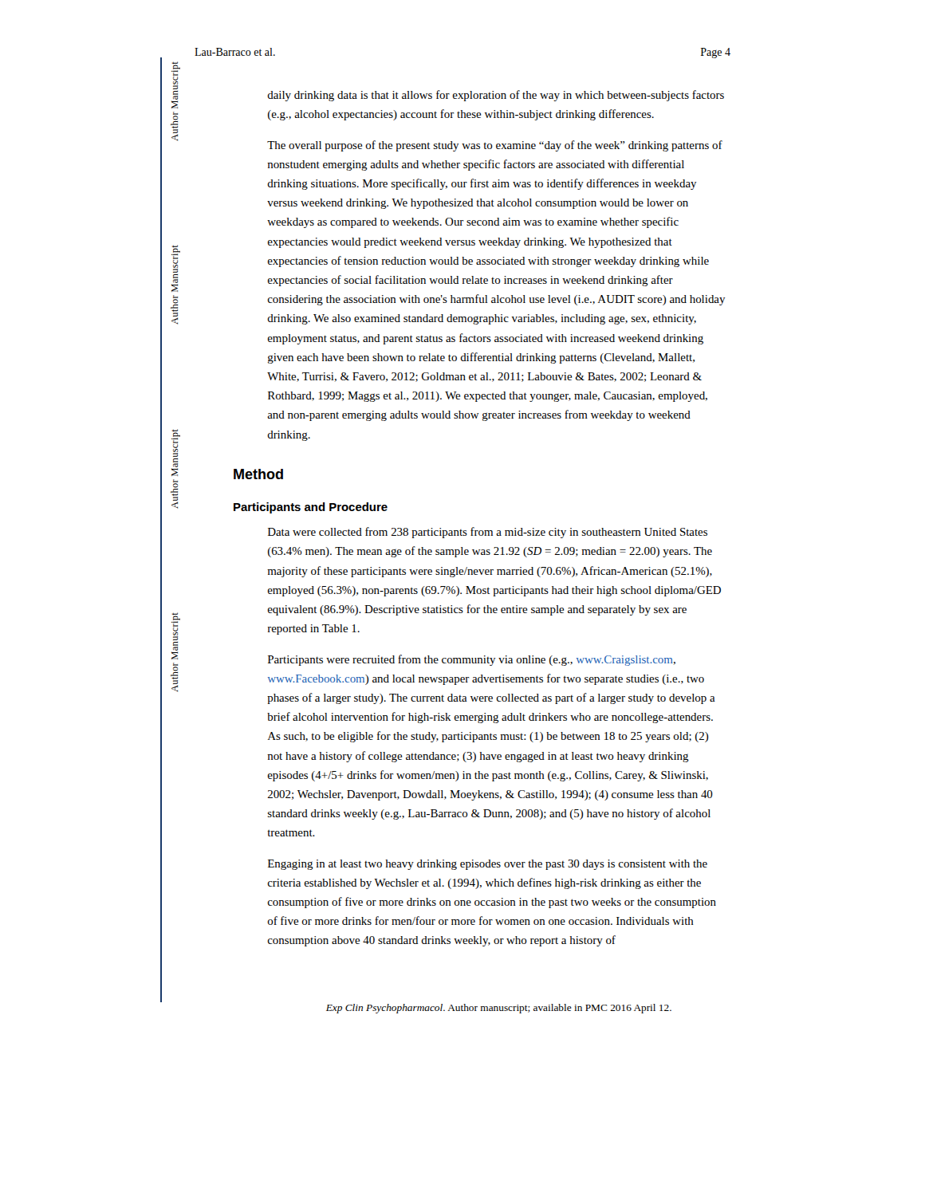Author Manuscript Author Manuscript Author Manuscript Author Manuscript
Lau-Barraco et al. Page 4
daily drinking data is that it allows for exploration of the way in which between-subjects factors (e.g., alcohol expectancies) account for these within-subject drinking differences.
The overall purpose of the present study was to examine “day of the week” drinking patterns of nonstudent emerging adults and whether specific factors are associated with differential drinking situations. More specifically, our first aim was to identify differences in weekday versus weekend drinking. We hypothesized that alcohol consumption would be lower on weekdays as compared to weekends. Our second aim was to examine whether specific expectancies would predict weekend versus weekday drinking. We hypothesized that expectancies of tension reduction would be associated with stronger weekday drinking while expectancies of social facilitation would relate to increases in weekend drinking after considering the association with one's harmful alcohol use level (i.e., AUDIT score) and holiday drinking. We also examined standard demographic variables, including age, sex, ethnicity, employment status, and parent status as factors associated with increased weekend drinking given each have been shown to relate to differential drinking patterns (Cleveland, Mallett, White, Turrisi, & Favero, 2012; Goldman et al., 2011; Labouvie & Bates, 2002; Leonard & Rothbard, 1999; Maggs et al., 2011). We expected that younger, male, Caucasian, employed, and non-parent emerging adults would show greater increases from weekday to weekend drinking.
Method
Participants and Procedure
Data were collected from 238 participants from a mid-size city in southeastern United States (63.4% men). The mean age of the sample was 21.92 (SD = 2.09; median = 22.00) years. The majority of these participants were single/never married (70.6%), African-American (52.1%), employed (56.3%), non-parents (69.7%). Most participants had their high school diploma/GED equivalent (86.9%). Descriptive statistics for the entire sample and separately by sex are reported in Table 1.
Participants were recruited from the community via online (e.g., www.Craigslist.com, www.Facebook.com) and local newspaper advertisements for two separate studies (i.e., two phases of a larger study). The current data were collected as part of a larger study to develop a brief alcohol intervention for high-risk emerging adult drinkers who are noncollege-attenders. As such, to be eligible for the study, participants must: (1) be between 18 to 25 years old; (2) not have a history of college attendance; (3) have engaged in at least two heavy drinking episodes (4+/5+ drinks for women/men) in the past month (e.g., Collins, Carey, & Sliwinski, 2002; Wechsler, Davenport, Dowdall, Moeykens, & Castillo, 1994); (4) consume less than 40 standard drinks weekly (e.g., Lau-Barraco & Dunn, 2008); and (5) have no history of alcohol treatment.
Engaging in at least two heavy drinking episodes over the past 30 days is consistent with the criteria established by Wechsler et al. (1994), which defines high-risk drinking as either the consumption of five or more drinks on one occasion in the past two weeks or the consumption of five or more drinks for men/four or more for women on one occasion. Individuals with consumption above 40 standard drinks weekly, or who report a history of
Exp Clin Psychopharmacol. Author manuscript; available in PMC 2016 April 12.